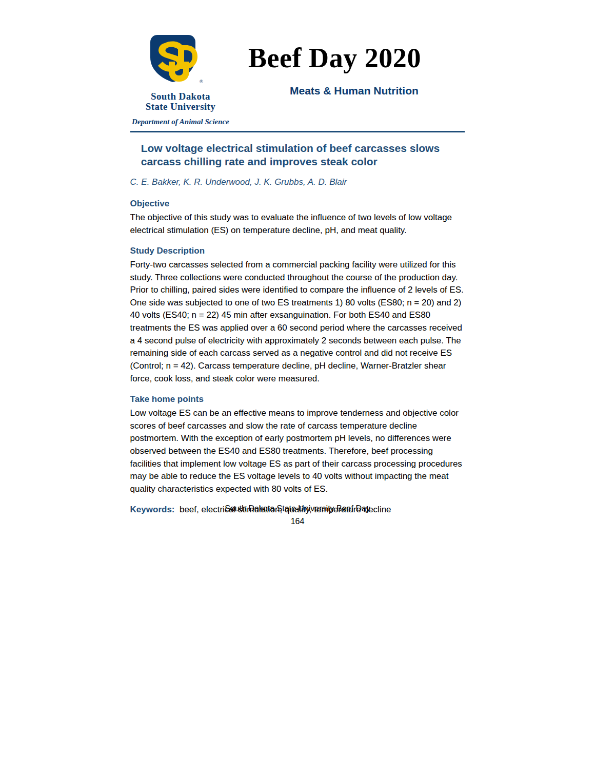®
South Dakota State University
Department of Animal Science
Beef Day 2020
Meats & Human Nutrition
Low voltage electrical stimulation of beef carcasses slows carcass chilling rate and improves steak color
C. E. Bakker, K. R. Underwood, J. K. Grubbs, A. D. Blair
Objective
The objective of this study was to evaluate the influence of two levels of low voltage electrical stimulation (ES) on temperature decline, pH, and meat quality.
Study Description
Forty-two carcasses selected from a commercial packing facility were utilized for this study. Three collections were conducted throughout the course of the production day. Prior to chilling, paired sides were identified to compare the influence of 2 levels of ES. One side was subjected to one of two ES treatments 1) 80 volts (ES80; n = 20) and 2) 40 volts (ES40; n = 22) 45 min after exsanguination. For both ES40 and ES80 treatments the ES was applied over a 60 second period where the carcasses received a 4 second pulse of electricity with approximately 2 seconds between each pulse. The remaining side of each carcass served as a negative control and did not receive ES (Control; n = 42). Carcass temperature decline, pH decline, Warner-Bratzler shear force, cook loss, and steak color were measured.
Take home points
Low voltage ES can be an effective means to improve tenderness and objective color scores of beef carcasses and slow the rate of carcass temperature decline postmortem. With the exception of early postmortem pH levels, no differences were observed between the ES40 and ES80 treatments. Therefore, beef processing facilities that implement low voltage ES as part of their carcass processing procedures may be able to reduce the ES voltage levels to 40 volts without impacting the meat quality characteristics expected with 80 volts of ES.
Keywords: beef, electrical stimulation, quality, temperature decline
South Dakota State University Beef Day
164